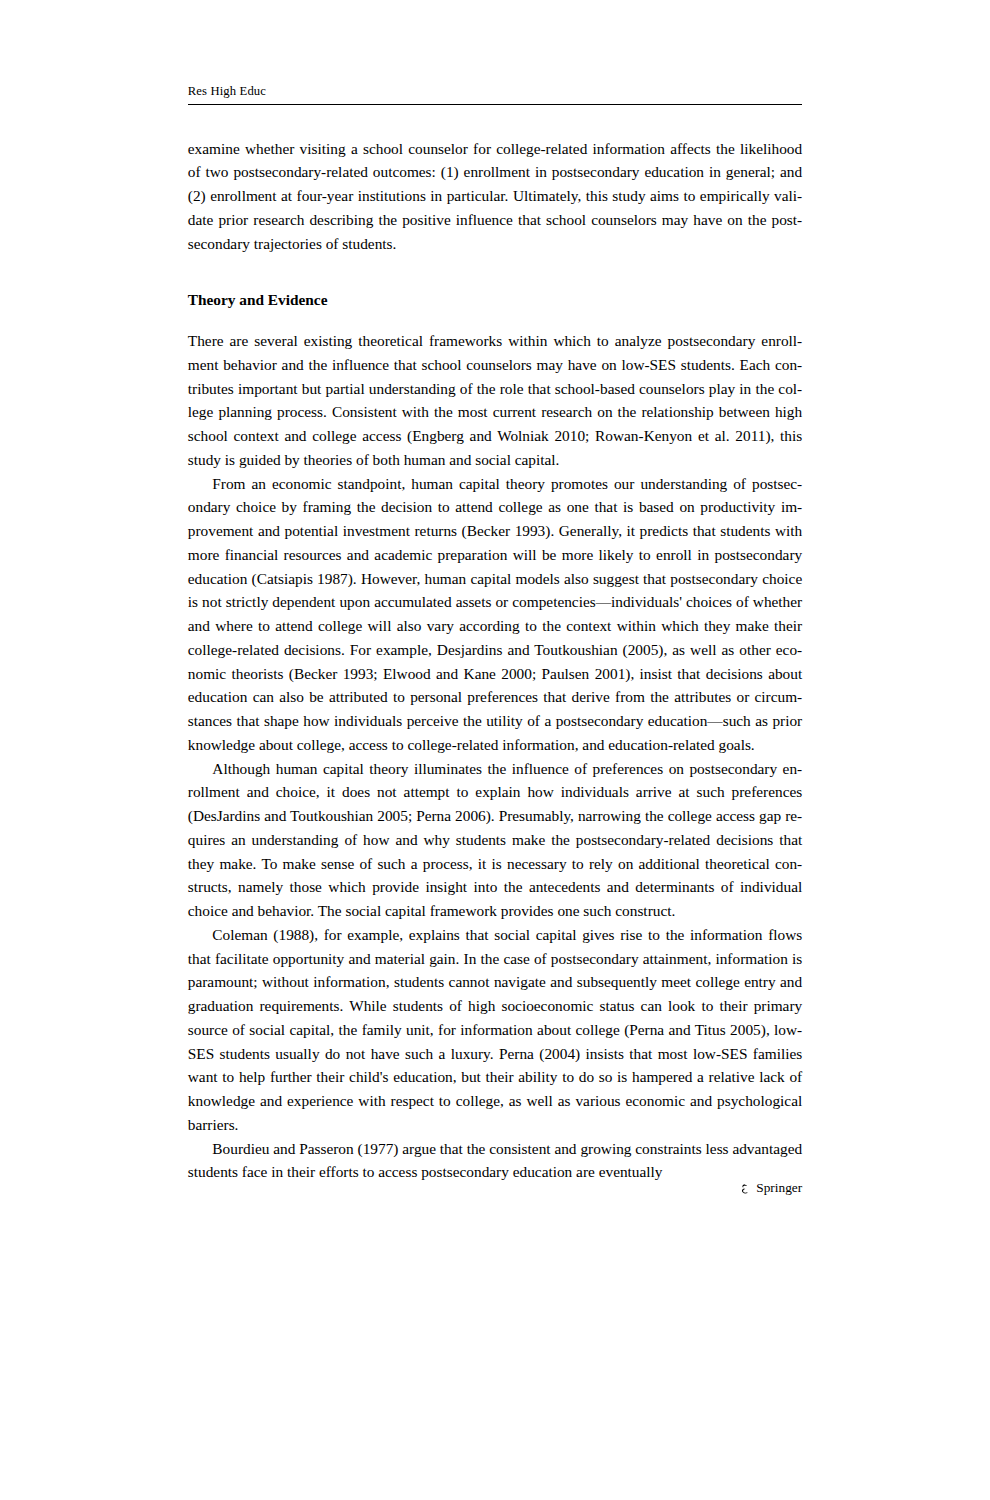Res High Educ
examine whether visiting a school counselor for college-related information affects the likelihood of two postsecondary-related outcomes: (1) enrollment in postsecondary education in general; and (2) enrollment at four-year institutions in particular. Ultimately, this study aims to empirically validate prior research describing the positive influence that school counselors may have on the postsecondary trajectories of students.
Theory and Evidence
There are several existing theoretical frameworks within which to analyze postsecondary enrollment behavior and the influence that school counselors may have on low-SES students. Each contributes important but partial understanding of the role that school-based counselors play in the college planning process. Consistent with the most current research on the relationship between high school context and college access (Engberg and Wolniak 2010; Rowan-Kenyon et al. 2011), this study is guided by theories of both human and social capital.
From an economic standpoint, human capital theory promotes our understanding of postsecondary choice by framing the decision to attend college as one that is based on productivity improvement and potential investment returns (Becker 1993). Generally, it predicts that students with more financial resources and academic preparation will be more likely to enroll in postsecondary education (Catsiapis 1987). However, human capital models also suggest that postsecondary choice is not strictly dependent upon accumulated assets or competencies—individuals' choices of whether and where to attend college will also vary according to the context within which they make their college-related decisions. For example, Desjardins and Toutkoushian (2005), as well as other economic theorists (Becker 1993; Elwood and Kane 2000; Paulsen 2001), insist that decisions about education can also be attributed to personal preferences that derive from the attributes or circumstances that shape how individuals perceive the utility of a postsecondary education—such as prior knowledge about college, access to college-related information, and education-related goals.
Although human capital theory illuminates the influence of preferences on postsecondary enrollment and choice, it does not attempt to explain how individuals arrive at such preferences (DesJardins and Toutkoushian 2005; Perna 2006). Presumably, narrowing the college access gap requires an understanding of how and why students make the postsecondary-related decisions that they make. To make sense of such a process, it is necessary to rely on additional theoretical constructs, namely those which provide insight into the antecedents and determinants of individual choice and behavior. The social capital framework provides one such construct.
Coleman (1988), for example, explains that social capital gives rise to the information flows that facilitate opportunity and material gain. In the case of postsecondary attainment, information is paramount; without information, students cannot navigate and subsequently meet college entry and graduation requirements. While students of high socioeconomic status can look to their primary source of social capital, the family unit, for information about college (Perna and Titus 2005), low-SES students usually do not have such a luxury. Perna (2004) insists that most low-SES families want to help further their child's education, but their ability to do so is hampered a relative lack of knowledge and experience with respect to college, as well as various economic and psychological barriers.
Bourdieu and Passeron (1977) argue that the consistent and growing constraints less advantaged students face in their efforts to access postsecondary education are eventually
Springer